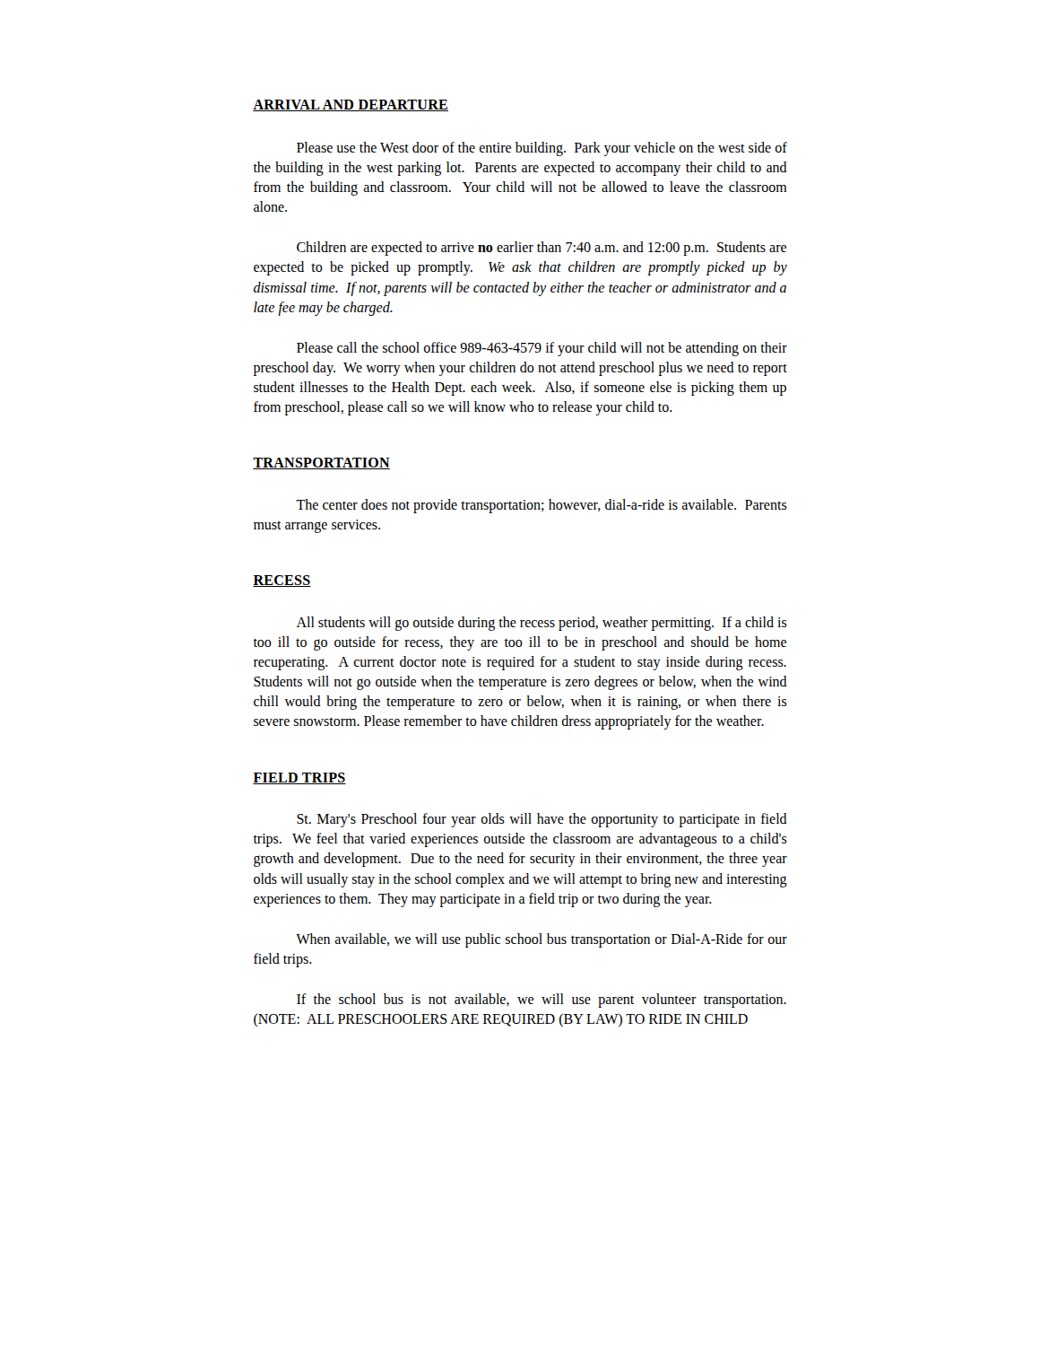ARRIVAL AND DEPARTURE
Please use the West door of the entire building. Park your vehicle on the west side of the building in the west parking lot. Parents are expected to accompany their child to and from the building and classroom. Your child will not be allowed to leave the classroom alone.
Children are expected to arrive no earlier than 7:40 a.m. and 12:00 p.m. Students are expected to be picked up promptly. We ask that children are promptly picked up by dismissal time. If not, parents will be contacted by either the teacher or administrator and a late fee may be charged.
Please call the school office 989-463-4579 if your child will not be attending on their preschool day. We worry when your children do not attend preschool plus we need to report student illnesses to the Health Dept. each week. Also, if someone else is picking them up from preschool, please call so we will know who to release your child to.
TRANSPORTATION
The center does not provide transportation; however, dial-a-ride is available. Parents must arrange services.
RECESS
All students will go outside during the recess period, weather permitting. If a child is too ill to go outside for recess, they are too ill to be in preschool and should be home recuperating. A current doctor note is required for a student to stay inside during recess. Students will not go outside when the temperature is zero degrees or below, when the wind chill would bring the temperature to zero or below, when it is raining, or when there is severe snowstorm. Please remember to have children dress appropriately for the weather.
FIELD TRIPS
St. Mary's Preschool four year olds will have the opportunity to participate in field trips. We feel that varied experiences outside the classroom are advantageous to a child's growth and development. Due to the need for security in their environment, the three year olds will usually stay in the school complex and we will attempt to bring new and interesting experiences to them. They may participate in a field trip or two during the year.
When available, we will use public school bus transportation or Dial-A-Ride for our field trips.
If the school bus is not available, we will use parent volunteer transportation. (NOTE: ALL PRESCHOOLERS ARE REQUIRED (BY LAW) TO RIDE IN CHILD